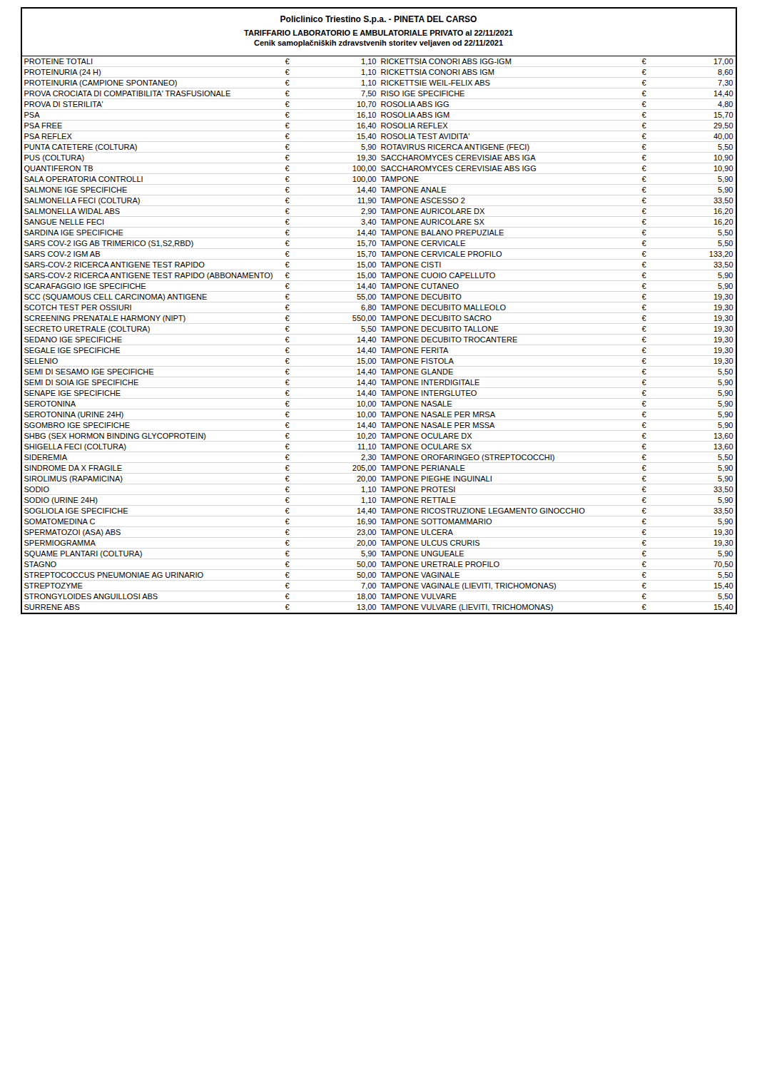Policlinico Triestino S.p.a. - PINETA DEL CARSO
TARIFFARIO LABORATORIO E AMBULATORIALE PRIVATO al 22/11/2021
Cenik samoplačniških zdravstvenih storitev veljaven od 22/11/2021
| PROTEINE TOTALI | € | 1,10 | RICKETTSIA CONORI ABS IGG-IGM | € | 17,00 |
| PROTEINURIA (24 H) | € | 1,10 | RICKETTSIA CONORI ABS IGM | € | 8,60 |
| PROTEINURIA (CAMPIONE SPONTANEO) | € | 1,10 | RICKETTSIE WEIL-FELIX ABS | € | 7,30 |
| PROVA CROCIATA DI COMPATIBILITA' TRASFUSIONALE | € | 7,50 | RISO IGE SPECIFICHE | € | 14,40 |
| PROVA DI STERILITA' | € | 10,70 | ROSOLIA ABS IGG | € | 4,80 |
| PSA | € | 16,10 | ROSOLIA ABS IGM | € | 15,70 |
| PSA FREE | € | 16,40 | ROSOLIA REFLEX | € | 29,50 |
| PSA REFLEX | € | 15,40 | ROSOLIA TEST AVIDITA' | € | 40,00 |
| PUNTA CATETERE (COLTURA) | € | 5,90 | ROTAVIRUS RICERCA ANTIGENE (FECI) | € | 5,50 |
| PUS (COLTURA) | € | 19,30 | SACCHAROMYCES CEREVISIAE ABS IGA | € | 10,90 |
| QUANTIFERON TB | € | 100,00 | SACCHAROMYCES CEREVISIAE ABS IGG | € | 10,90 |
| SALA OPERATORIA CONTROLLI | € | 100,00 | TAMPONE | € | 5,90 |
| SALMONE IGE SPECIFICHE | € | 14,40 | TAMPONE ANALE | € | 5,90 |
| SALMONELLA FECI (COLTURA) | € | 11,90 | TAMPONE ASCESSO 2 | € | 33,50 |
| SALMONELLA WIDAL ABS | € | 2,90 | TAMPONE AURICOLARE DX | € | 16,20 |
| SANGUE NELLE FECI | € | 3,40 | TAMPONE AURICOLARE SX | € | 16,20 |
| SARDINA IGE SPECIFICHE | € | 14,40 | TAMPONE BALANO PREPUZIALE | € | 5,50 |
| SARS COV-2 IGG AB TRIMERICO (S1,S2,RBD) | € | 15,70 | TAMPONE CERVICALE | € | 5,50 |
| SARS COV-2 IGM AB | € | 15,70 | TAMPONE CERVICALE PROFILO | € | 133,20 |
| SARS-COV-2 RICERCA ANTIGENE TEST RAPIDO | € | 15,00 | TAMPONE CISTI | € | 33,50 |
| SARS-COV-2 RICERCA ANTIGENE TEST RAPIDO (ABBONAMENTO) | € | 15,00 | TAMPONE CUOIO CAPELLUTO | € | 5,90 |
| SCARAFAGGIO IGE SPECIFICHE | € | 14,40 | TAMPONE CUTANEO | € | 5,90 |
| SCC (SQUAMOUS CELL CARCINOMA) ANTIGENE | € | 55,00 | TAMPONE DECUBITO | € | 19,30 |
| SCOTCH TEST PER OSSIURI | € | 6,80 | TAMPONE DECUBITO MALLEOLO | € | 19,30 |
| SCREENING PRENATALE HARMONY (NIPT) | € | 550,00 | TAMPONE DECUBITO SACRO | € | 19,30 |
| SECRETO URETRALE (COLTURA) | € | 5,50 | TAMPONE DECUBITO TALLONE | € | 19,30 |
| SEDANO IGE SPECIFICHE | € | 14,40 | TAMPONE DECUBITO TROCANTERE | € | 19,30 |
| SEGALE IGE SPECIFICHE | € | 14,40 | TAMPONE FERITA | € | 19,30 |
| SELENIO | € | 15,00 | TAMPONE FISTOLA | € | 19,30 |
| SEMI DI SESAMO IGE SPECIFICHE | € | 14,40 | TAMPONE GLANDE | € | 5,50 |
| SEMI DI SOIA IGE SPECIFICHE | € | 14,40 | TAMPONE INTERDIGITALE | € | 5,90 |
| SENAPE IGE SPECIFICHE | € | 14,40 | TAMPONE INTERGLUTEO | € | 5,90 |
| SEROTONINA | € | 10,00 | TAMPONE NASALE | € | 5,90 |
| SEROTONINA (URINE 24H) | € | 10,00 | TAMPONE NASALE PER MRSA | € | 5,90 |
| SGOMBRO IGE SPECIFICHE | € | 14,40 | TAMPONE NASALE PER MSSA | € | 5,90 |
| SHBG (SEX HORMON BINDING GLYCOPROTEIN) | € | 10,20 | TAMPONE OCULARE DX | € | 13,60 |
| SHIGELLA FECI (COLTURA) | € | 11,10 | TAMPONE OCULARE SX | € | 13,60 |
| SIDEREMIA | € | 2,30 | TAMPONE OROFARINGEO (STREPTOCOCCHI) | € | 5,50 |
| SINDROME DA X FRAGILE | € | 205,00 | TAMPONE PERIANALE | € | 5,90 |
| SIROLIMUS (RAPAMICINA) | € | 20,00 | TAMPONE PIEGHE INGUINALI | € | 5,90 |
| SODIO | € | 1,10 | TAMPONE PROTESI | € | 33,50 |
| SODIO (URINE 24H) | € | 1,10 | TAMPONE RETTALE | € | 5,90 |
| SOGLIOLA IGE SPECIFICHE | € | 14,40 | TAMPONE RICOSTRUZIONE LEGAMENTO GINOCCHIO | € | 33,50 |
| SOMATOMEDINA C | € | 16,90 | TAMPONE SOTTOMAMMARIO | € | 5,90 |
| SPERMATOZOI (ASA) ABS | € | 23,00 | TAMPONE ULCERA | € | 19,30 |
| SPERMIOGRAMMA | € | 20,00 | TAMPONE ULCUS CRURIS | € | 19,30 |
| SQUAME PLANTARI (COLTURA) | € | 5,90 | TAMPONE UNGUEALE | € | 5,90 |
| STAGNO | € | 50,00 | TAMPONE URETRALE PROFILO | € | 70,50 |
| STREPTOCOCCUS PNEUMONIAE AG URINARIO | € | 50,00 | TAMPONE VAGINALE | € | 5,50 |
| STREPTOZYME | € | 7,00 | TAMPONE VAGINALE (LIEVITI, TRICHOMONAS) | € | 15,40 |
| STRONGYLOIDES ANGUILLOSI ABS | € | 18,00 | TAMPONE VULVARE | € | 5,50 |
| SURRENE ABS | € | 13,00 | TAMPONE VULVARE (LIEVITI, TRICHOMONAS) | € | 15,40 |